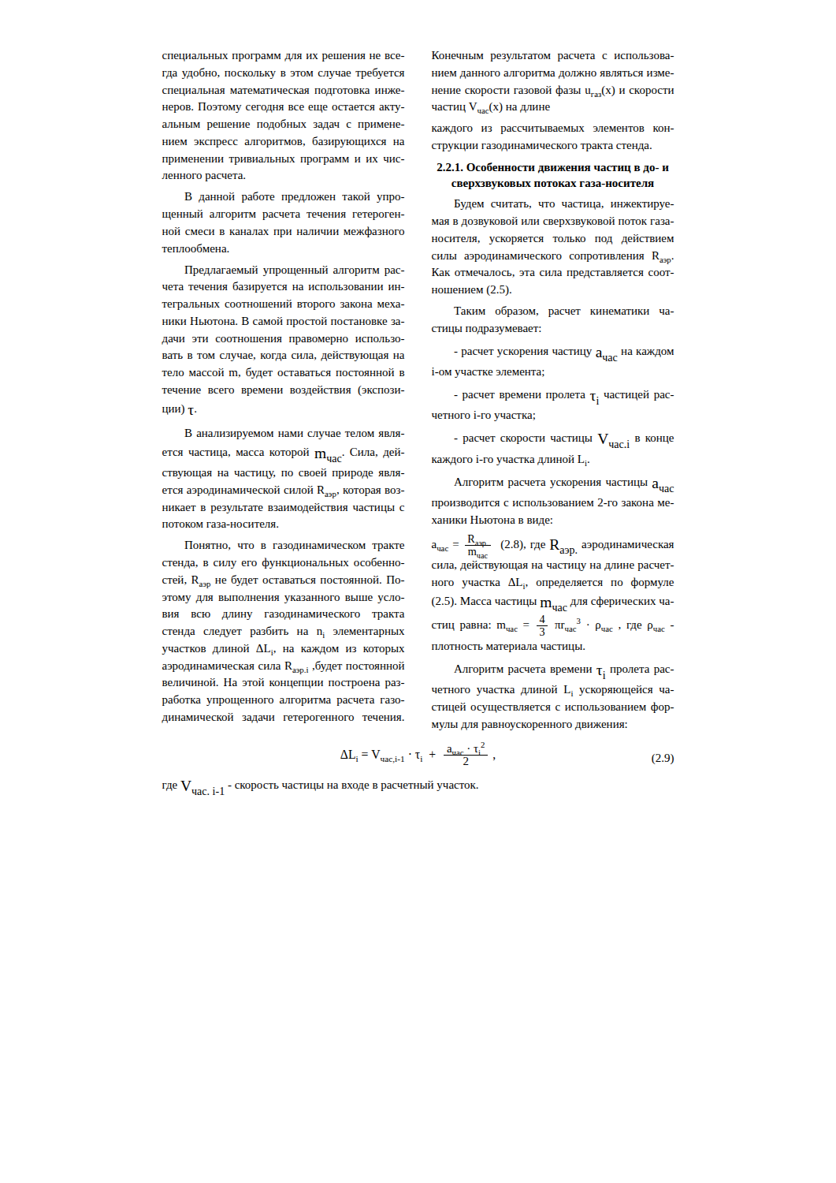специальных программ для их решения не всегда удобно, поскольку в этом случае требуется специальная математическая подготовка инженеров. Поэтому сегодня все еще остается актуальным решение подобных задач с применением экспресс алгоритмов, базирующихся на применении тривиальных программ и их численного расчета.
В данной работе предложен такой упрощенный алгоритм расчета течения гетерогенной смеси в каналах при наличии межфазного теплообмена.
Предлагаемый упрощенный алгоритм расчета течения базируется на использовании интегральных соотношений второго закона механики Ньютона. В самой простой постановке задачи эти соотношения правомерно использовать в том случае, когда сила, действующая на тело массой m, будет оставаться постоянной в течение всего времени воздействия (экспозиции) τ.
В анализируемом нами случае телом является частица, масса которой mчас. Сила, действующая на частицу, по своей природе является аэродинамической силой Rаэр, которая возникает в результате взаимодействия частицы с потоком газа-носителя.
Понятно, что в газодинамическом тракте стенда, в силу его функциональных особенностей, Rаэр не будет оставаться постоянной. Поэтому для выполнения указанного выше условия всю длину газодинамического тракта стенда следует разбить на ni элементарных участков длиной ΔLi, на каждом из которых аэродинамическая сила Rаэр.i ,будет постоянной величиной. На этой концепции построена разработка упрощенного алгоритма расчета газодинамической задачи гетерогенного течения. Конечным результатом расчета с использованием данного алгоритма должно являться изменение скорости газовой фазы uгаз(x) и скорости частиц Vчас(x) на длине
каждого из рассчитываемых элементов конструкции газодинамического тракта стенда.
2.2.1. Особенности движения частиц в до- и сверхзвуковых потоках газа-носителя
Будем считать, что частица, инжектируемая в дозвуковой или сверхзвуковой поток газа-носителя, ускоряется только под действием силы аэродинамического сопротивления Rаэр. Как отмечалось, эта сила представляется соотношением (2.5).
Таким образом, расчет кинематики частицы подразумевает:
- расчет ускорения частицу aчас на каждом i-ом участке элемента;
- расчет времени пролета τi частицей расчетного i-го участка;
- расчет скорости частицы Vчас.i в конце каждого i-го участка длиной Li.
Алгоритм расчета ускорения частицы aчас производится с использованием 2-го закона механики Ньютона в виде:
aчас = Rаэр. mчас (2.8), где Rаэр. аэродинамическая сила, действующая на частицу на длине расчетного участка ΔLi, определяется по формуле (2.5). Масса частицы mчас для сферических частиц равна: mчас = 43 πrчас 3 · ρчас , где ρчас - плотность материала частицы.
Алгоритм расчета времени τi пролета расчетного участка длиной Li ускоряющейся частицей осуществляется с использованием формулы для равноускоренного движения:
ΔLi = Vчас,i-1 · τi + aчас · τi 22 ,
(2.9)
где Vчас. i-1 - скорость частицы на входе в расчетный участок.